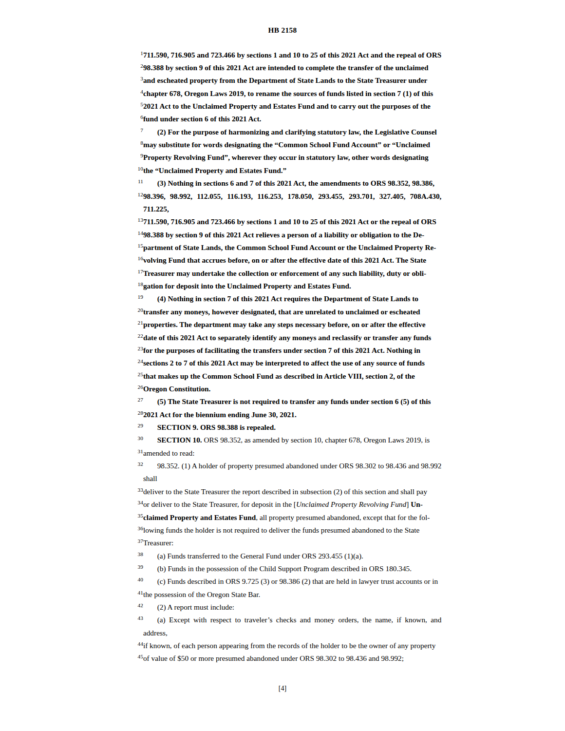HB 2158
| 1 | 711.590, 716.905 and 723.466 by sections 1 and 10 to 25 of this 2021 Act and the repeal of ORS |
| 2 | 98.388 by section 9 of this 2021 Act are intended to complete the transfer of the unclaimed |
| 3 | and escheated property from the Department of State Lands to the State Treasurer under |
| 4 | chapter 678, Oregon Laws 2019, to rename the sources of funds listed in section 7 (1) of this |
| 5 | 2021 Act to the Unclaimed Property and Estates Fund and to carry out the purposes of the |
| 6 | fund under section 6 of this 2021 Act. |
| 7 | (2) For the purpose of harmonizing and clarifying statutory law, the Legislative Counsel |
| 8 | may substitute for words designating the “Common School Fund Account” or “Unclaimed |
| 9 | Property Revolving Fund”, wherever they occur in statutory law, other words designating |
| 10 | the “Unclaimed Property and Estates Fund.” |
| 11 | (3) Nothing in sections 6 and 7 of this 2021 Act, the amendments to ORS 98.352, 98.386, |
| 12 | 98.396, 98.992, 112.055, 116.193, 116.253, 178.050, 293.455, 293.701, 327.405, 708A.430, 711.225, |
| 13 | 711.590, 716.905 and 723.466 by sections 1 and 10 to 25 of this 2021 Act or the repeal of ORS |
| 14 | 98.388 by section 9 of this 2021 Act relieves a person of a liability or obligation to the De- |
| 15 | partment of State Lands, the Common School Fund Account or the Unclaimed Property Re- |
| 16 | volving Fund that accrues before, on or after the effective date of this 2021 Act. The State |
| 17 | Treasurer may undertake the collection or enforcement of any such liability, duty or obli- |
| 18 | gation for deposit into the Unclaimed Property and Estates Fund. |
| 19 | (4) Nothing in section 7 of this 2021 Act requires the Department of State Lands to |
| 20 | transfer any moneys, however designated, that are unrelated to unclaimed or escheated |
| 21 | properties. The department may take any steps necessary before, on or after the effective |
| 22 | date of this 2021 Act to separately identify any moneys and reclassify or transfer any funds |
| 23 | for the purposes of facilitating the transfers under section 7 of this 2021 Act. Nothing in |
| 24 | sections 2 to 7 of this 2021 Act may be interpreted to affect the use of any source of funds |
| 25 | that makes up the Common School Fund as described in Article VIII, section 2, of the |
| 26 | Oregon Constitution. |
| 27 | (5) The State Treasurer is not required to transfer any funds under section 6 (5) of this |
| 28 | 2021 Act for the biennium ending June 30, 2021. |
| 29 | SECTION 9. ORS 98.388 is repealed. |
| 30 | SECTION 10. ORS 98.352, as amended by section 10, chapter 678, Oregon Laws 2019, is |
| 31 | amended to read: |
| 32 | 98.352. (1) A holder of property presumed abandoned under ORS 98.302 to 98.436 and 98.992 shall |
| 33 | deliver to the State Treasurer the report described in subsection (2) of this section and shall pay |
| 34 | or deliver to the State Treasurer, for deposit in the [ Unclaimed Property Revolving Fund ] Un- |
| 35 | claimed Property and Estates Fund , all property presumed abandoned, except that for the fol- |
| 36 | lowing funds the holder is not required to deliver the funds presumed abandoned to the State |
| 37 | Treasurer: |
| 38 | (a) Funds transferred to the General Fund under ORS 293.455 (1)(a). |
| 39 | (b) Funds in the possession of the Child Support Program described in ORS 180.345. |
| 40 | (c) Funds described in ORS 9.725 (3) or 98.386 (2) that are held in lawyer trust accounts or in |
| 41 | the possession of the Oregon State Bar. |
| 42 | (2) A report must include: |
| 43 | (a) Except with respect to traveler’s checks and money orders, the name, if known, and address, |
| 44 | if known, of each person appearing from the records of the holder to be the owner of any property |
| 45 | of value of $50 or more presumed abandoned under ORS 98.302 to 98.436 and 98.992; |
[4]